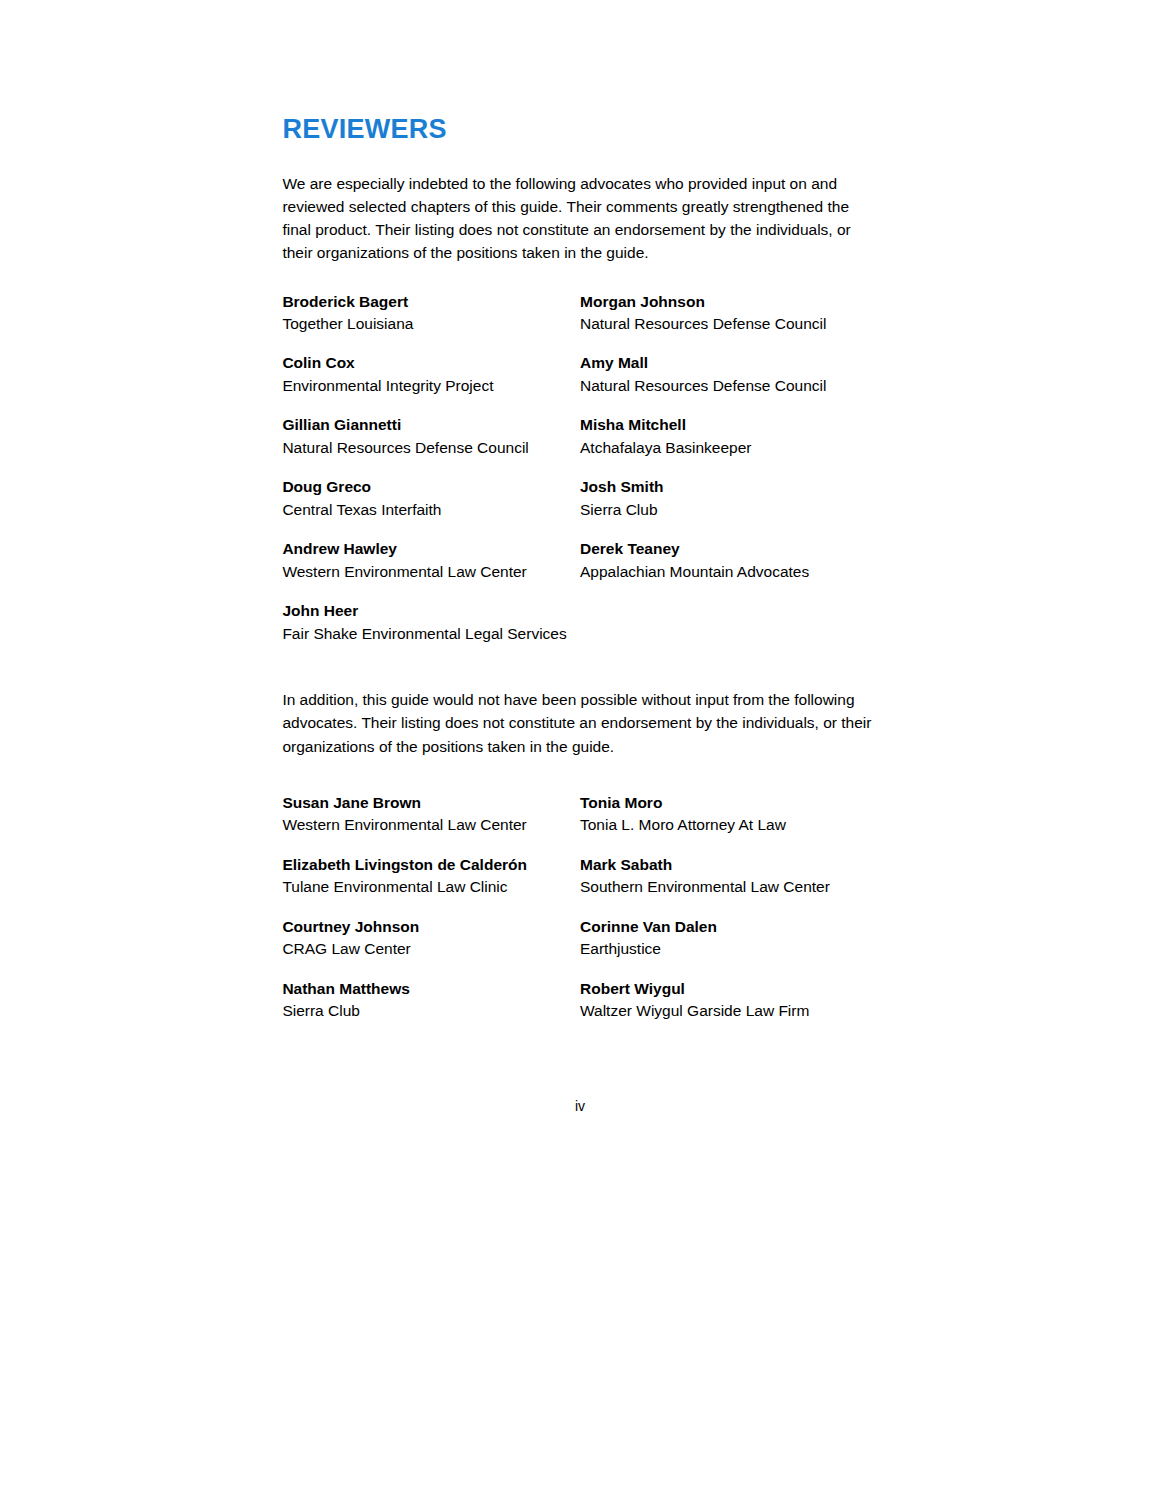REVIEWERS
We are especially indebted to the following advocates who provided input on and reviewed selected chapters of this guide. Their comments greatly strengthened the final product. Their listing does not constitute an endorsement by the individuals, or their organizations of the positions taken in the guide.
Broderick Bagert
Together Louisiana
Colin Cox
Environmental Integrity Project
Gillian Giannetti
Natural Resources Defense Council
Doug Greco
Central Texas Interfaith
Andrew Hawley
Western Environmental Law Center
John Heer
Fair Shake Environmental Legal Services
Morgan Johnson
Natural Resources Defense Council
Amy Mall
Natural Resources Defense Council
Misha Mitchell
Atchafalaya Basinkeeper
Josh Smith
Sierra Club
Derek Teaney
Appalachian Mountain Advocates
In addition, this guide would not have been possible without input from the following advocates. Their listing does not constitute an endorsement by the individuals, or their organizations of the positions taken in the guide.
Susan Jane Brown
Western Environmental Law Center
Elizabeth Livingston de Calderón
Tulane Environmental Law Clinic
Courtney Johnson
CRAG Law Center
Nathan Matthews
Sierra Club
Tonia Moro
Tonia L. Moro Attorney At Law
Mark Sabath
Southern Environmental Law Center
Corinne Van Dalen
Earthjustice
Robert Wiygul
Waltzer Wiygul Garside Law Firm
iv